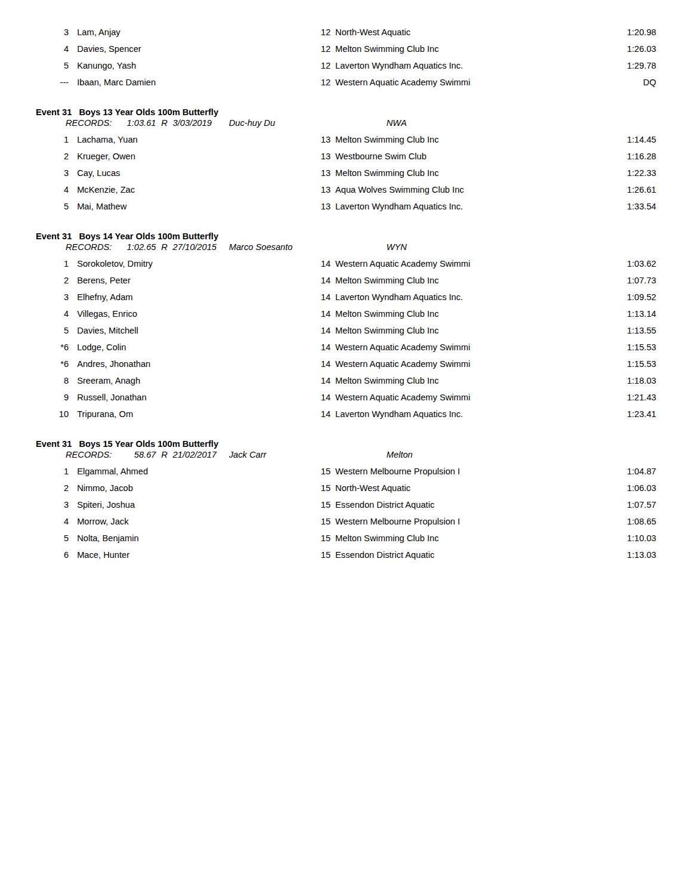| 3 | Lam, Anjay | 12 | North-West Aquatic | 1:20.98 |
| 4 | Davies, Spencer | 12 | Melton Swimming Club Inc | 1:26.03 |
| 5 | Kanungo, Yash | 12 | Laverton Wyndham Aquatics Inc. | 1:29.78 |
| --- | Ibaan, Marc Damien | 12 | Western Aquatic Academy Swimmi | DQ |
Event 31 Boys 13 Year Olds 100m Butterfly
RECORDS: 1:03.61 R 3/03/2019 Duc-huy Du NWA
| 1 | Lachama, Yuan | 13 | Melton Swimming Club Inc | 1:14.45 |
| 2 | Krueger, Owen | 13 | Westbourne Swim Club | 1:16.28 |
| 3 | Cay, Lucas | 13 | Melton Swimming Club Inc | 1:22.33 |
| 4 | McKenzie, Zac | 13 | Aqua Wolves Swimming Club Inc | 1:26.61 |
| 5 | Mai, Mathew | 13 | Laverton Wyndham Aquatics Inc. | 1:33.54 |
Event 31 Boys 14 Year Olds 100m Butterfly
RECORDS: 1:02.65 R 27/10/2015 Marco Soesanto WYN
| 1 | Sorokoletov, Dmitry | 14 | Western Aquatic Academy Swimmi | 1:03.62 |
| 2 | Berens, Peter | 14 | Melton Swimming Club Inc | 1:07.73 |
| 3 | Elhefny, Adam | 14 | Laverton Wyndham Aquatics Inc. | 1:09.52 |
| 4 | Villegas, Enrico | 14 | Melton Swimming Club Inc | 1:13.14 |
| 5 | Davies, Mitchell | 14 | Melton Swimming Club Inc | 1:13.55 |
| *6 | Lodge, Colin | 14 | Western Aquatic Academy Swimmi | 1:15.53 |
| *6 | Andres, Jhonathan | 14 | Western Aquatic Academy Swimmi | 1:15.53 |
| 8 | Sreeram, Anagh | 14 | Melton Swimming Club Inc | 1:18.03 |
| 9 | Russell, Jonathan | 14 | Western Aquatic Academy Swimmi | 1:21.43 |
| 10 | Tripurana, Om | 14 | Laverton Wyndham Aquatics Inc. | 1:23.41 |
Event 31 Boys 15 Year Olds 100m Butterfly
RECORDS: 58.67 R 21/02/2017 Jack Carr Melton
| 1 | Elgammal, Ahmed | 15 | Western Melbourne Propulsion I | 1:04.87 |
| 2 | Nimmo, Jacob | 15 | North-West Aquatic | 1:06.03 |
| 3 | Spiteri, Joshua | 15 | Essendon District Aquatic | 1:07.57 |
| 4 | Morrow, Jack | 15 | Western Melbourne Propulsion I | 1:08.65 |
| 5 | Nolta, Benjamin | 15 | Melton Swimming Club Inc | 1:10.03 |
| 6 | Mace, Hunter | 15 | Essendon District Aquatic | 1:13.03 |